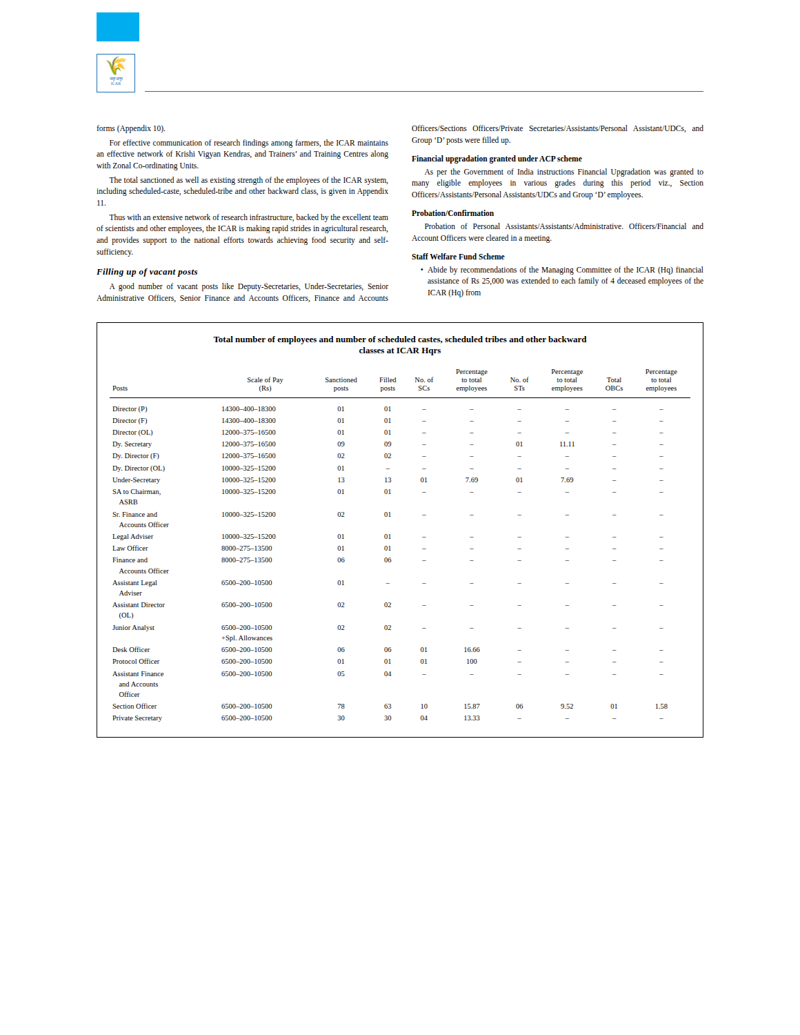🌾 भाकृअनुप
ICAR
forms (Appendix 10).
For effective communication of research findings among farmers, the ICAR maintains an effective network of Krishi Vigyan Kendras, and Trainers’ and Training Centres along with Zonal Co-ordinating Units.
The total sanctioned as well as existing strength of the employees of the ICAR system, including scheduled-caste, scheduled-tribe and other backward class, is given in Appendix 11.
Thus with an extensive network of research infrastructure, backed by the excellent team of scientists and other employees, the ICAR is making rapid strides in agricultural research, and provides support to the national efforts towards achieving food security and self-sufficiency.
Filling up of vacant posts
A good number of vacant posts like Deputy-Secretaries, Under-Secretaries, Senior Administrative Officers, Senior Finance and Accounts Officers, Finance and Accounts Officers/Sections Officers/Private Secretaries/Assistants/Personal Assistant/UDCs, and Group ‘D’ posts were filled up.
Financial upgradation granted under ACP scheme
As per the Government of India instructions Financial Upgradation was granted to many eligible employees in various grades during this period viz., Section Officers/Assistants/Personal Assistants/UDCs and Group ‘D’ employees.
Probation/Confirmation
Probation of Personal Assistants/Assistants/Administrative. Officers/Financial and Account Officers were cleared in a meeting.
Staff Welfare Fund Scheme
Abide by recommendations of the Managing Committee of the ICAR (Hq) financial assistance of Rs 25,000 was extended to each family of 4 deceased employees of the ICAR (Hq) from
Total number of employees and number of scheduled castes, scheduled tribes and other backward
classes at ICAR Hqrs
| Posts | Scale of Pay (Rs) | Sanctioned posts | Filled posts | No. of SCs | Percentage to total employees | No. of STs | Percentage to total employees | Total OBCs | Percentage to total employees |
| --- | --- | --- | --- | --- | --- | --- | --- | --- | --- |
| Director (P) | 14300–400–18300 | 01 | 01 | – | – | – | – | – | – |
| Director (F) | 14300–400–18300 | 01 | 01 | – | – | – | – | – | – |
| Director (OL) | 12000–375–16500 | 01 | 01 | – | – | – | – | – | – |
| Dy. Secretary | 12000–375–16500 | 09 | 09 | – | – | 01 | 11.11 | – | – |
| Dy. Director (F) | 12000–375–16500 | 02 | 02 | – | – | – | – | – | – |
| Dy. Director (OL) | 10000–325–15200 | 01 | – | – | – | – | – | – | – |
| Under-Secretary | 10000–325–15200 | 13 | 13 | 01 | 7.69 | 01 | 7.69 | – | – |
| SA to Chairman, ASRB | 10000–325–15200 | 01 | 01 | – | – | – | – | – | – |
| Sr. Finance and Accounts Officer | 10000–325–15200 | 02 | 01 | – | – | – | – | – | – |
| Legal Adviser | 10000–325–15200 | 01 | 01 | – | – | – | – | – | – |
| Law Officer | 8000–275–13500 | 01 | 01 | – | – | – | – | – | – |
| Finance and Accounts Officer | 8000–275–13500 | 06 | 06 | – | – | – | – | – | – |
| Assistant Legal Adviser | 6500–200–10500 | 01 | – | – | – | – | – | – | – |
| Assistant Director (OL) | 6500–200–10500 | 02 | 02 | – | – | – | – | – | – |
| Junior Analyst | 6500–200–10500 +Spl. Allowances | 02 | 02 | – | – | – | – | – | – |
| Desk Officer | 6500–200–10500 | 06 | 06 | 01 | 16.66 | – | – | – | – |
| Protocol Officer | 6500–200–10500 | 01 | 01 | 01 | 100 | – | – | – | – |
| Assistant Finance and Accounts Officer | 6500–200–10500 | 05 | 04 | – | – | – | – | – | – |
| Section Officer | 6500–200–10500 | 78 | 63 | 10 | 15.87 | 06 | 9.52 | 01 | 1.58 |
| Private Secretary | 6500–200–10500 | 30 | 30 | 04 | 13.33 | – | – | – | – |